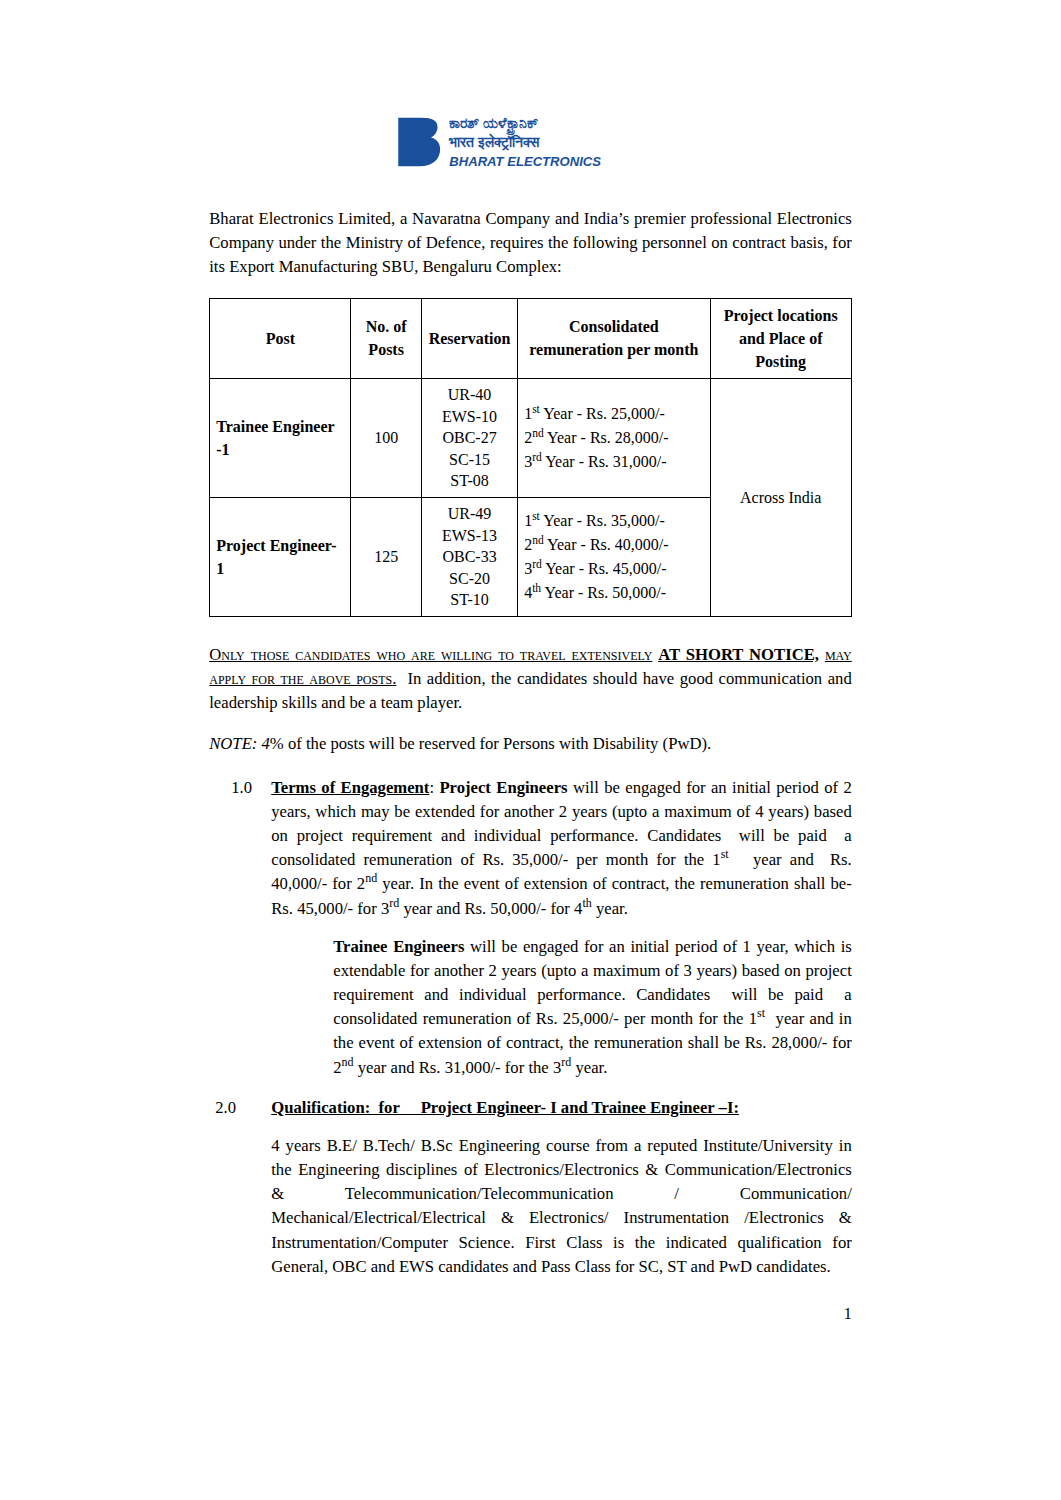Bharat Electronics Limited, a Navaratna Company and India’s premier professional Electronics Company under the Ministry of Defence, requires the following personnel on contract basis, for its Export Manufacturing SBU, Bengaluru Complex:
| Post | No. of Posts | Reservation | Consolidated remuneration per month | Project locations and Place of Posting |
| --- | --- | --- | --- | --- |
| Trainee Engineer -1 | 100 | UR-40 EWS-10 OBC-27 SC-15 ST-08 | 1 st Year - Rs. 25,000/- 2 nd Year - Rs. 28,000/- 3 rd Year - Rs. 31,000/- | Across India |
| Project Engineer-1 | 125 | UR-49 EWS-13 OBC-33 SC-20 ST-10 | 1 st Year - Rs. 35,000/- 2 nd Year - Rs. 40,000/- 3 rd Year - Rs. 45,000/- 4 th Year - Rs. 50,000/- |
Only those candidates who are willing to travel extensively AT SHORT NOTICE, may apply for the above posts. In addition, the candidates should have good communication and leadership skills and be a team player.
NOTE: 4% of the posts will be reserved for Persons with Disability (PwD).
1.0
Terms of Engagement: Project Engineers will be engaged for an initial period of 2 years, which may be extended for another 2 years (upto a maximum of 4 years) based on project requirement and individual performance. Candidates will be paid a consolidated remuneration of Rs. 35,000/- per month for the 1st year and Rs. 40,000/- for 2nd year. In the event of extension of contract, the remuneration shall be- Rs. 45,000/- for 3rd year and Rs. 50,000/- for 4th year.
Trainee Engineers will be engaged for an initial period of 1 year, which is extendable for another 2 years (upto a maximum of 3 years) based on project requirement and individual performance. Candidates will be paid a consolidated remuneration of Rs. 25,000/- per month for the 1st year and in the event of extension of contract, the remuneration shall be Rs. 28,000/- for 2nd year and Rs. 31,000/- for the 3rd year.
2.0
Qualification: for Project Engineer- I and Trainee Engineer –I:
4 years B.E/ B.Tech/ B.Sc Engineering course from a reputed Institute/University in the Engineering disciplines of Electronics/Electronics & Communication/Electronics & Telecommunication/Telecommunication / Communication/ Mechanical/Electrical/Electrical & Electronics/ Instrumentation /Electronics & Instrumentation/Computer Science. First Class is the indicated qualification for General, OBC and EWS candidates and Pass Class for SC, ST and PwD candidates.
1